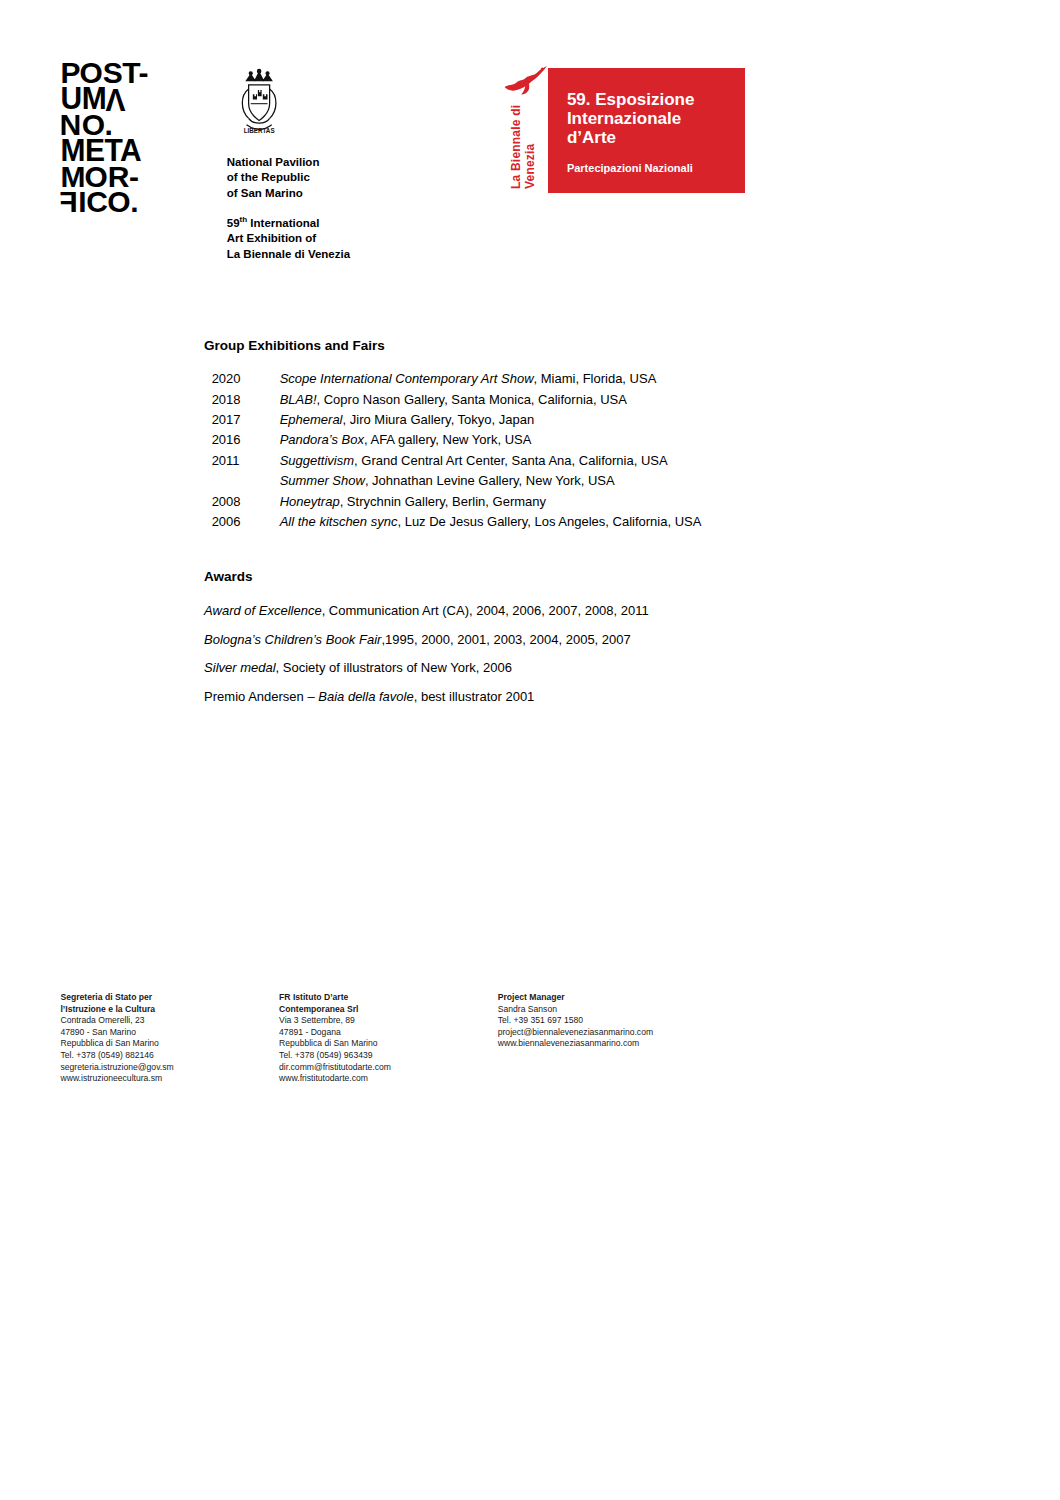POST- UMV NO. META MOR- FICO.
LIBERTAS
National Pavilion
of the Republic
of San Marino
59th International
Art Exhibition of
La Biennale di Venezia
La Biennale di Venezia
59. Esposizione
Internazionale
d’Arte
Partecipazioni Nazionali
Group Exhibitions and Fairs
| 2020 | Scope International Contemporary Art Show , Miami, Florida, USA |
| 2018 | BLAB! , Copro Nason Gallery, Santa Monica, California, USA |
| 2017 | Ephemeral , Jiro Miura Gallery, Tokyo, Japan |
| 2016 | Pandora’s Box , AFA gallery, New York, USA |
| 2011 | Suggettivism , Grand Central Art Center, Santa Ana, California, USA |
| | Summer Show , Johnathan Levine Gallery, New York, USA |
| 2008 | Honeytrap , Strychnin Gallery, Berlin, Germany |
| 2006 | All the kitschen sync , Luz De Jesus Gallery, Los Angeles, California, USA |
Awards
Award of Excellence, Communication Art (CA), 2004, 2006, 2007, 2008, 2011
Bologna’s Children’s Book Fair,1995, 2000, 2001, 2003, 2004, 2005, 2007
Silver medal, Society of illustrators of New York, 2006
Premio Andersen – Baia della favole, best illustrator 2001
Segreteria di Stato per
l’Istruzione e la Cultura
Contrada Omerelli, 23
47890 - San Marino
Repubblica di San Marino
Tel. +378 (0549) 882146
segreteria.istruzione@gov.sm
www.istruzioneecultura.sm
FR Istituto D’arte
Contemporanea Srl
Via 3 Settembre, 89
47891 - Dogana
Repubblica di San Marino
Tel. +378 (0549) 963439
dir.comm@fristitutodarte.com
www.fristitutodarte.com
Project Manager
Sandra Sanson
Tel. +39 351 697 1580
project@biennaleveneziasanmarino.com
www.biennaleveneziasanmarino.com